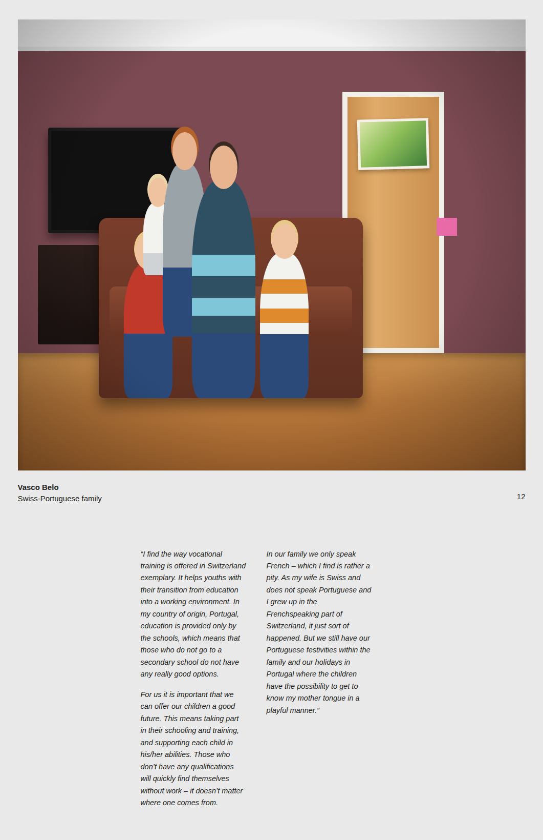Vasco Belo Swiss-Portuguese family
12
“I find the way vocational training is offered in Switzerland exemplary. It helps youths with their transition from education into a working environment. In my country of origin, Portugal, education is provided only by the schools, which means that those who do not go to a secondary school do not have any really good options.
For us it is important that we can offer our children a good future. This means taking part in their schooling and training, and supporting each child in his/her abilities. Those who don’t have any qualifications will quickly find themselves without work – it doesn’t matter where one comes from.
In our family we only speak French – which I find is rather a pity. As my wife is Swiss and does not speak Portuguese and I grew up in the Frenchspeaking part of Switzerland, it just sort of happened. But we still have our Portuguese festivities within the family and our holidays in Portugal where the children have the possibility to get to know my mother tongue in a playful manner.”